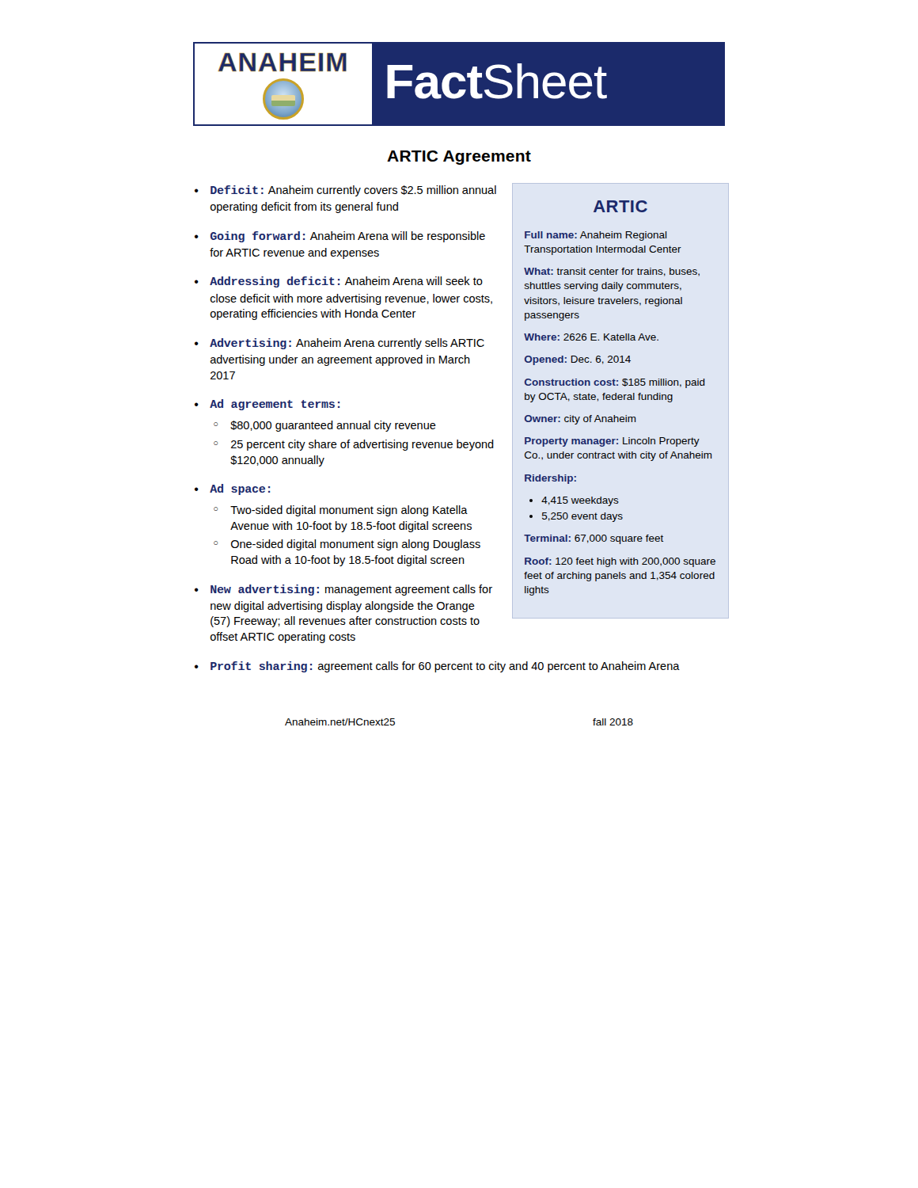ANAHEIM
Fact Sheet
ARTIC Agreement
ARTIC
Full name: Anaheim Regional Transportation Intermodal Center
What: transit center for trains, buses, shuttles serving daily commuters, visitors, leisure travelers, regional passengers
Where: 2626 E. Katella Ave.
Opened: Dec. 6, 2014
Construction cost: $185 million, paid by OCTA, state, federal funding
Owner: city of Anaheim
Property manager: Lincoln Property Co., under contract with city of Anaheim
Ridership:
4,415 weekdays
5,250 event days
Terminal: 67,000 square feet
Roof: 120 feet high with 200,000 square feet of arching panels and 1,354 colored lights
Deficit: Anaheim currently covers $2.5 million annual operating deficit from its general fund
Going forward: Anaheim Arena will be responsible for ARTIC revenue and expenses
Addressing deficit: Anaheim Arena will seek to close deficit with more advertising revenue, lower costs, operating efficiencies with Honda Center
Advertising: Anaheim Arena currently sells ARTIC advertising under an agreement approved in March 2017
Ad agreement terms:
$80,000 guaranteed annual city revenue
25 percent city share of advertising revenue beyond $120,000 annually
Ad space:
Two-sided digital monument sign along Katella Avenue with 10-foot by 18.5-foot digital screens
One-sided digital monument sign along Douglass Road with a 10-foot by 18.5-foot digital screen
New advertising: management agreement calls for new digital advertising display alongside the Orange (57) Freeway; all revenues after construction costs to offset ARTIC operating costs
Profit sharing: agreement calls for 60 percent to city and 40 percent to Anaheim Arena
Anaheim.net/HCnext25 fall 2018